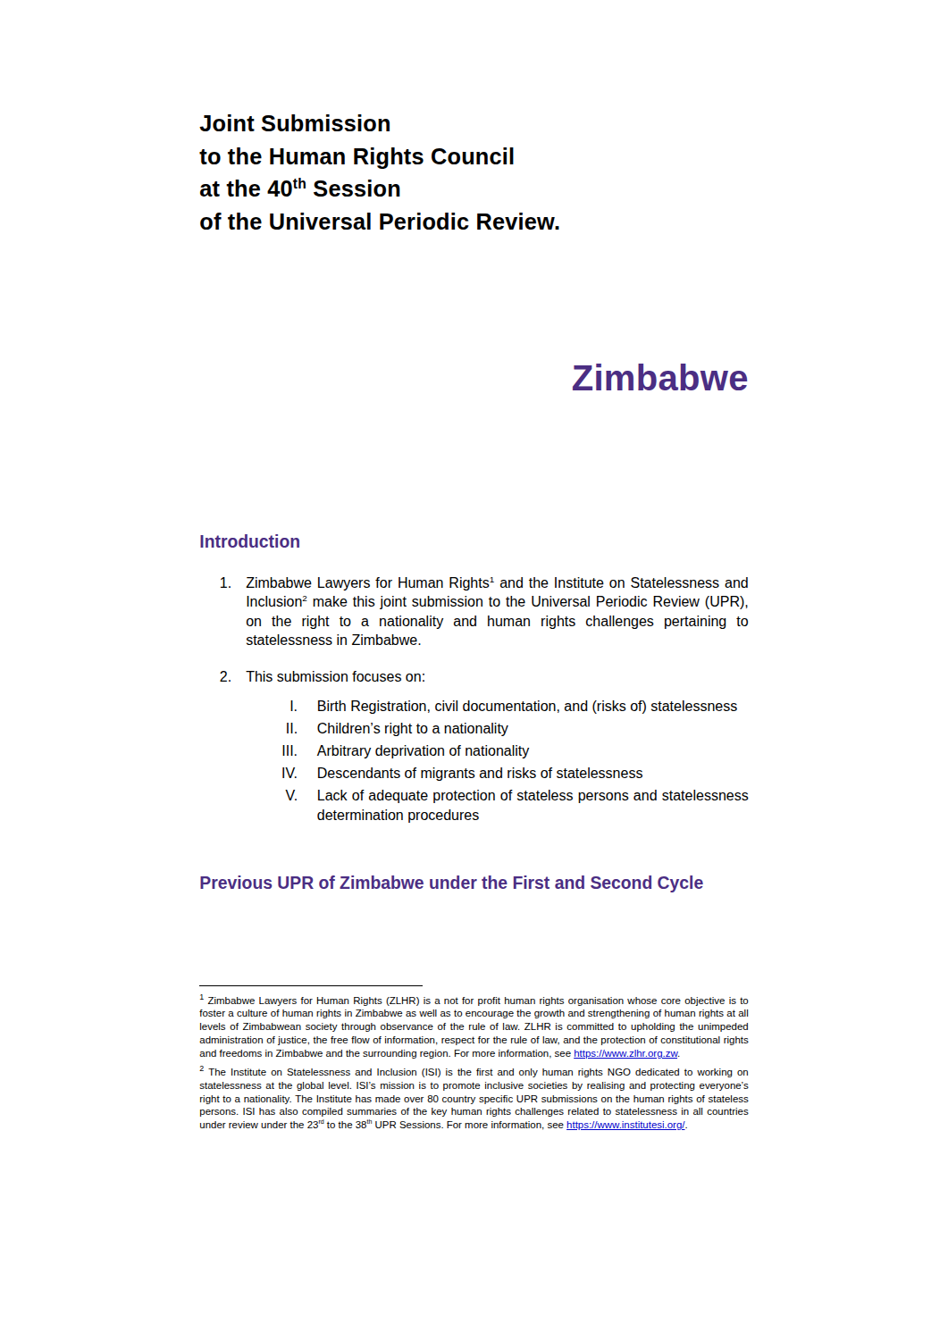Joint Submission to the Human Rights Council at the 40th Session of the Universal Periodic Review.
Zimbabwe
Introduction
Zimbabwe Lawyers for Human Rights1 and the Institute on Statelessness and Inclusion2 make this joint submission to the Universal Periodic Review (UPR), on the right to a nationality and human rights challenges pertaining to statelessness in Zimbabwe.
This submission focuses on:
Birth Registration, civil documentation, and (risks of) statelessness
Children’s right to a nationality
Arbitrary deprivation of nationality
Descendants of migrants and risks of statelessness
Lack of adequate protection of stateless persons and statelessness determination procedures
Previous UPR of Zimbabwe under the First and Second Cycle
1 Zimbabwe Lawyers for Human Rights (ZLHR) is a not for profit human rights organisation whose core objective is to foster a culture of human rights in Zimbabwe as well as to encourage the growth and strengthening of human rights at all levels of Zimbabwean society through observance of the rule of law. ZLHR is committed to upholding the unimpeded administration of justice, the free flow of information, respect for the rule of law, and the protection of constitutional rights and freedoms in Zimbabwe and the surrounding region. For more information, see https://www.zlhr.org.zw.
2 The Institute on Statelessness and Inclusion (ISI) is the first and only human rights NGO dedicated to working on statelessness at the global level. ISI’s mission is to promote inclusive societies by realising and protecting everyone’s right to a nationality. The Institute has made over 80 country specific UPR submissions on the human rights of stateless persons. ISI has also compiled summaries of the key human rights challenges related to statelessness in all countries under review under the 23rd to the 38th UPR Sessions. For more information, see https://www.institutesi.org/.